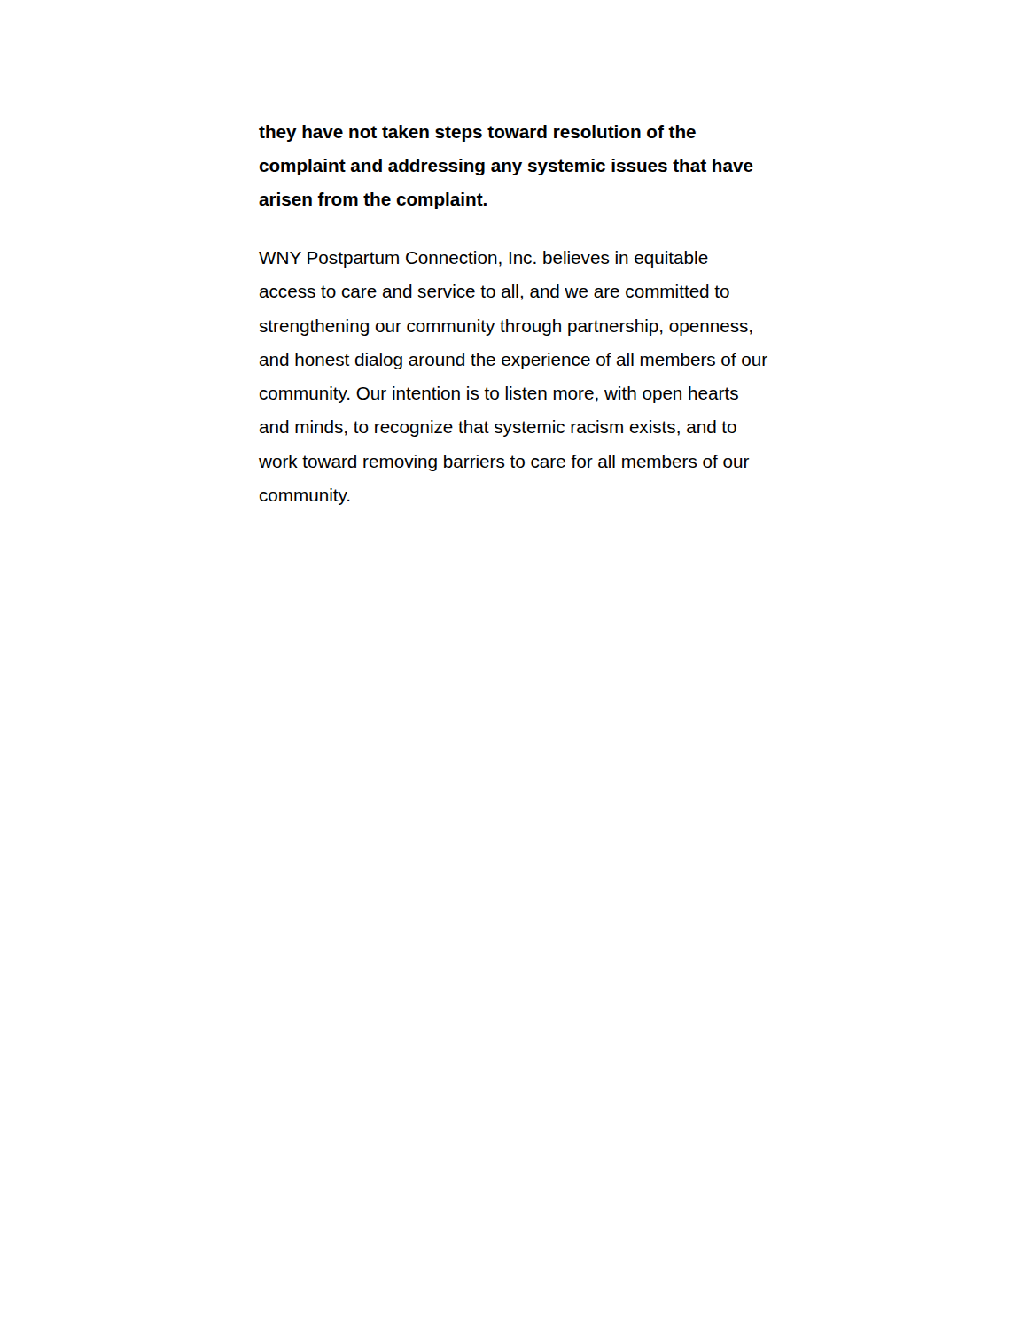they have not taken steps toward resolution of the complaint and addressing any systemic issues that have arisen from the complaint.
WNY Postpartum Connection, Inc. believes in equitable access to care and service to all, and we are committed to strengthening our community through partnership, openness, and honest dialog around the experience of all members of our community. Our intention is to listen more, with open hearts and minds, to recognize that systemic racism exists, and to work toward removing barriers to care for all members of our community.